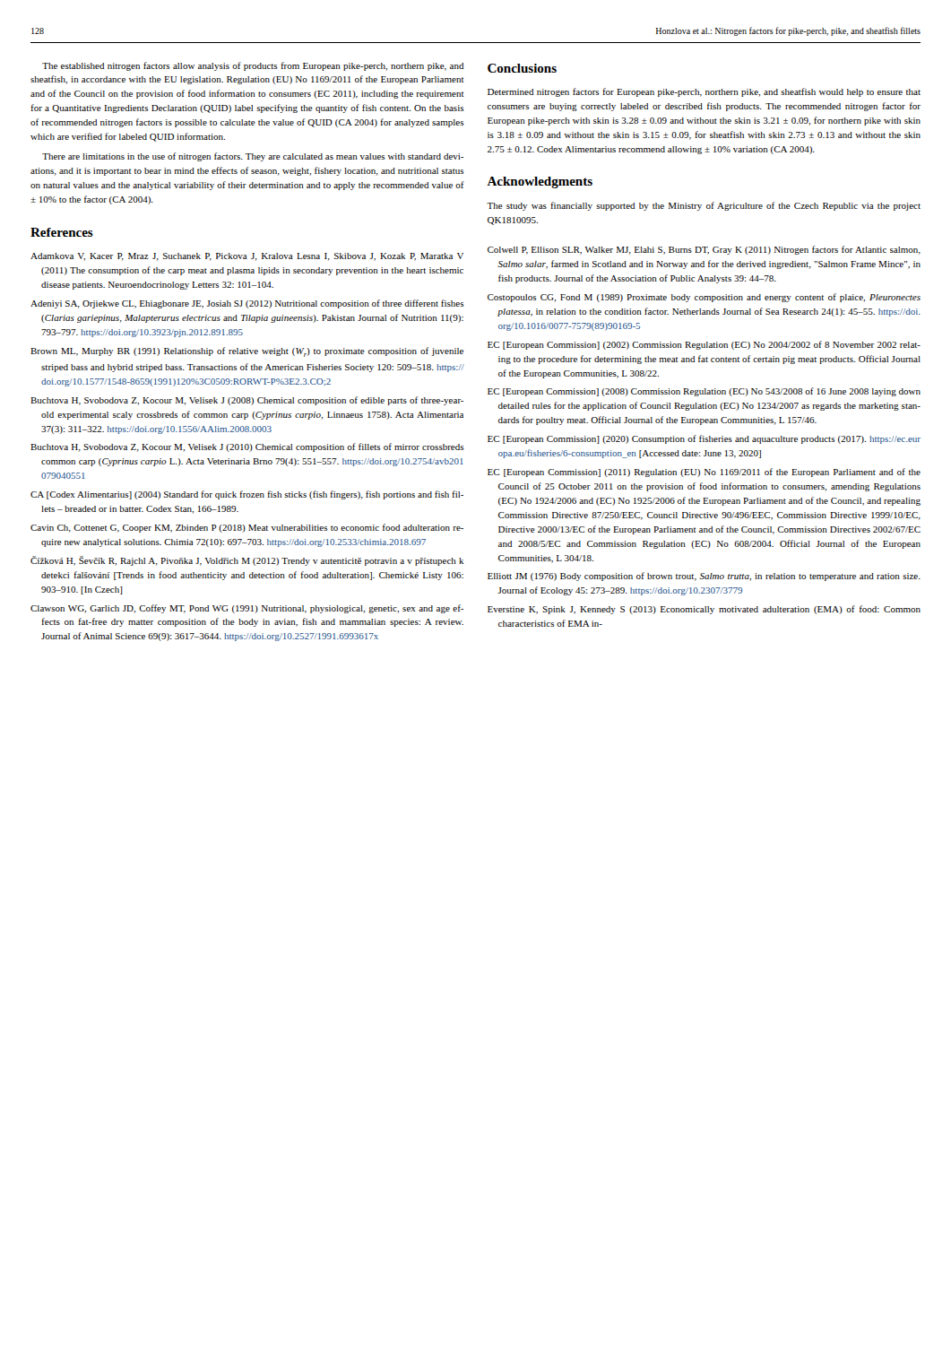128 Honzlova et al.: Nitrogen factors for pike-perch, pike, and sheatfish fillets
The established nitrogen factors allow analysis of products from European pike-perch, northern pike, and sheatfish, in accordance with the EU legislation. Regulation (EU) No 1169/2011 of the European Parliament and of the Council on the provision of food information to consumers (EC 2011), including the requirement for a Quantitative Ingredients Declaration (QUID) label specifying the quantity of fish content. On the basis of recommended nitrogen factors is possible to calculate the value of QUID (CA 2004) for analyzed samples which are verified for labeled QUID information.
There are limitations in the use of nitrogen factors. They are calculated as mean values with standard deviations, and it is important to bear in mind the effects of season, weight, fishery location, and nutritional status on natural values and the analytical variability of their determination and to apply the recommended value of ± 10% to the factor (CA 2004).
References
Adamkova V, Kacer P, Mraz J, Suchanek P, Pickova J, Kralova Lesna I, Skibova J, Kozak P, Maratka V (2011) The consumption of the carp meat and plasma lipids in secondary prevention in the heart ischemic disease patients. Neuroendocrinology Letters 32: 101–104.
Adeniyi SA, Orjiekwe CL, Ehiagbonare JE, Josiah SJ (2012) Nutritional composition of three different fishes (Clarias gariepinus, Malapterurus electricus and Tilapia guineensis). Pakistan Journal of Nutrition 11(9): 793–797. https://doi.org/10.3923/pjn.2012.891.895
Brown ML, Murphy BR (1991) Relationship of relative weight (Wr) to proximate composition of juvenile striped bass and hybrid striped bass. Transactions of the American Fisheries Society 120: 509–518. https://doi.org/10.1577/1548-8659(1991)120%3C0509:RORWT-P%3E2.3.CO;2
Buchtova H, Svobodova Z, Kocour M, Velisek J (2008) Chemical composition of edible parts of three-year-old experimental scaly crossbreds of common carp (Cyprinus carpio, Linnaeus 1758). Acta Alimentaria 37(3): 311–322. https://doi.org/10.1556/AAlim.2008.0003
Buchtova H, Svobodova Z, Kocour M, Velisek J (2010) Chemical composition of fillets of mirror crossbreds common carp (Cyprinus carpio L.). Acta Veterinaria Brno 79(4): 551–557. https://doi.org/10.2754/avb201079040551
CA [Codex Alimentarius] (2004) Standard for quick frozen fish sticks (fish fingers), fish portions and fish fillets – breaded or in batter. Codex Stan, 166–1989.
Cavin Ch, Cottenet G, Cooper KM, Zbinden P (2018) Meat vulnerabilities to economic food adulteration require new analytical solutions. Chimia 72(10): 697–703. https://doi.org/10.2533/chimia.2018.697
Čížková H, Ševčík R, Rajchl A, Pivoňka J, Voldřich M (2012) Trendy v autenticitě potravin a v přístupech k detekci falšování [Trends in food authenticity and detection of food adulteration]. Chemické Listy 106: 903–910. [In Czech]
Clawson WG, Garlich JD, Coffey MT, Pond WG (1991) Nutritional, physiological, genetic, sex and age effects on fat-free dry matter composition of the body in avian, fish and mammalian species: A review. Journal of Animal Science 69(9): 3617–3644. https://doi.org/10.2527/1991.6993617x
Conclusions
Determined nitrogen factors for European pike-perch, northern pike, and sheatfish would help to ensure that consumers are buying correctly labeled or described fish products. The recommended nitrogen factor for European pike-perch with skin is 3.28 ± 0.09 and without the skin is 3.21 ± 0.09, for northern pike with skin is 3.18 ± 0.09 and without the skin is 3.15 ± 0.09, for sheatfish with skin 2.73 ± 0.13 and without the skin 2.75 ± 0.12. Codex Alimentarius recommend allowing ± 10% variation (CA 2004).
Acknowledgments
The study was financially supported by the Ministry of Agriculture of the Czech Republic via the project QK1810095.
Colwell P, Ellison SLR, Walker MJ, Elahi S, Burns DT, Gray K (2011) Nitrogen factors for Atlantic salmon, Salmo salar, farmed in Scotland and in Norway and for the derived ingredient, "Salmon Frame Mince", in fish products. Journal of the Association of Public Analysts 39: 44–78.
Costopoulos CG, Fond M (1989) Proximate body composition and energy content of plaice, Pleuronectes platessa, in relation to the condition factor. Netherlands Journal of Sea Research 24(1): 45–55. https://doi.org/10.1016/0077-7579(89)90169-5
EC [European Commission] (2002) Commission Regulation (EC) No 2004/2002 of 8 November 2002 relating to the procedure for determining the meat and fat content of certain pig meat products. Official Journal of the European Communities, L 308/22.
EC [European Commission] (2008) Commission Regulation (EC) No 543/2008 of 16 June 2008 laying down detailed rules for the application of Council Regulation (EC) No 1234/2007 as regards the marketing standards for poultry meat. Official Journal of the European Communities, L 157/46.
EC [European Commission] (2020) Consumption of fisheries and aquaculture products (2017). https://ec.europa.eu/fisheries/6-consumption_en [Accessed date: June 13, 2020]
EC [European Commission] (2011) Regulation (EU) No 1169/2011 of the European Parliament and of the Council of 25 October 2011 on the provision of food information to consumers, amending Regulations (EC) No 1924/2006 and (EC) No 1925/2006 of the European Parliament and of the Council, and repealing Commission Directive 87/250/EEC, Council Directive 90/496/EEC, Commission Directive 1999/10/EC, Directive 2000/13/EC of the European Parliament and of the Council, Commission Directives 2002/67/EC and 2008/5/EC and Commission Regulation (EC) No 608/2004. Official Journal of the European Communities, L 304/18.
Elliott JM (1976) Body composition of brown trout, Salmo trutta, in relation to temperature and ration size. Journal of Ecology 45: 273–289. https://doi.org/10.2307/3779
Everstine K, Spink J, Kennedy S (2013) Economically motivated adulteration (EMA) of food: Common characteristics of EMA in-